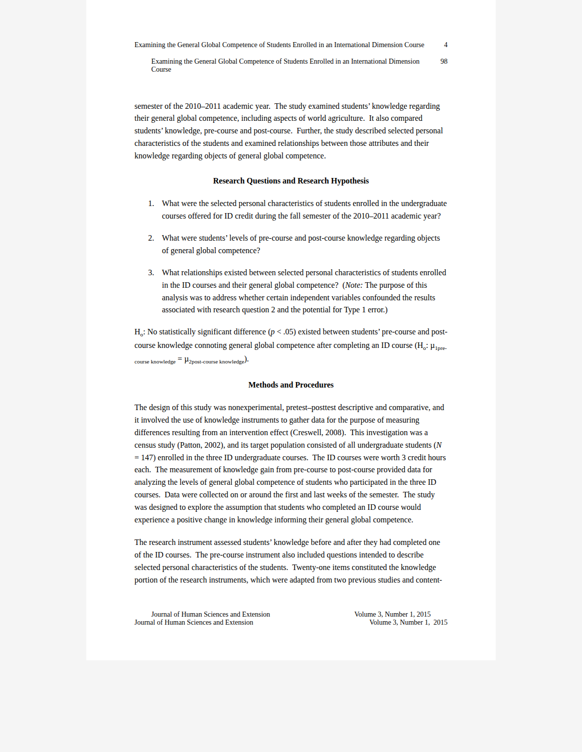Examining the General Global Competence of Students Enrolled in an International Dimension Course 4
Examining the General Global Competence of Students Enrolled in an International Dimension Course 98
semester of the 2010–2011 academic year. The study examined students’ knowledge regarding their general global competence, including aspects of world agriculture. It also compared students’ knowledge, pre-course and post-course. Further, the study described selected personal characteristics of the students and examined relationships between those attributes and their knowledge regarding objects of general global competence.
Research Questions and Research Hypothesis
What were the selected personal characteristics of students enrolled in the undergraduate courses offered for ID credit during the fall semester of the 2010–2011 academic year?
What were students’ levels of pre-course and post-course knowledge regarding objects of general global competence?
What relationships existed between selected personal characteristics of students enrolled in the ID courses and their general global competence? (Note: The purpose of this analysis was to address whether certain independent variables confounded the results associated with research question 2 and the potential for Type 1 error.)
Ho: No statistically significant difference (p < .05) existed between students’ pre-course and post-course knowledge connoting general global competence after completing an ID course (Ho: µ1pre-course knowledge = µ2post-course knowledge).
Methods and Procedures
The design of this study was nonexperimental, pretest–posttest descriptive and comparative, and it involved the use of knowledge instruments to gather data for the purpose of measuring differences resulting from an intervention effect (Creswell, 2008). This investigation was a census study (Patton, 2002), and its target population consisted of all undergraduate students (N = 147) enrolled in the three ID undergraduate courses. The ID courses were worth 3 credit hours each. The measurement of knowledge gain from pre-course to post-course provided data for analyzing the levels of general global competence of students who participated in the three ID courses. Data were collected on or around the first and last weeks of the semester. The study was designed to explore the assumption that students who completed an ID course would experience a positive change in knowledge informing their general global competence.
The research instrument assessed students’ knowledge before and after they had completed one of the ID courses. The pre-course instrument also included questions intended to describe selected personal characteristics of the students. Twenty-one items constituted the knowledge portion of the research instruments, which were adapted from two previous studies and content-
Journal of Human Sciences and Extension Volume 3, Number 1, 2015
Journal of Human Sciences and Extension Volume 3, Number 1, 2015